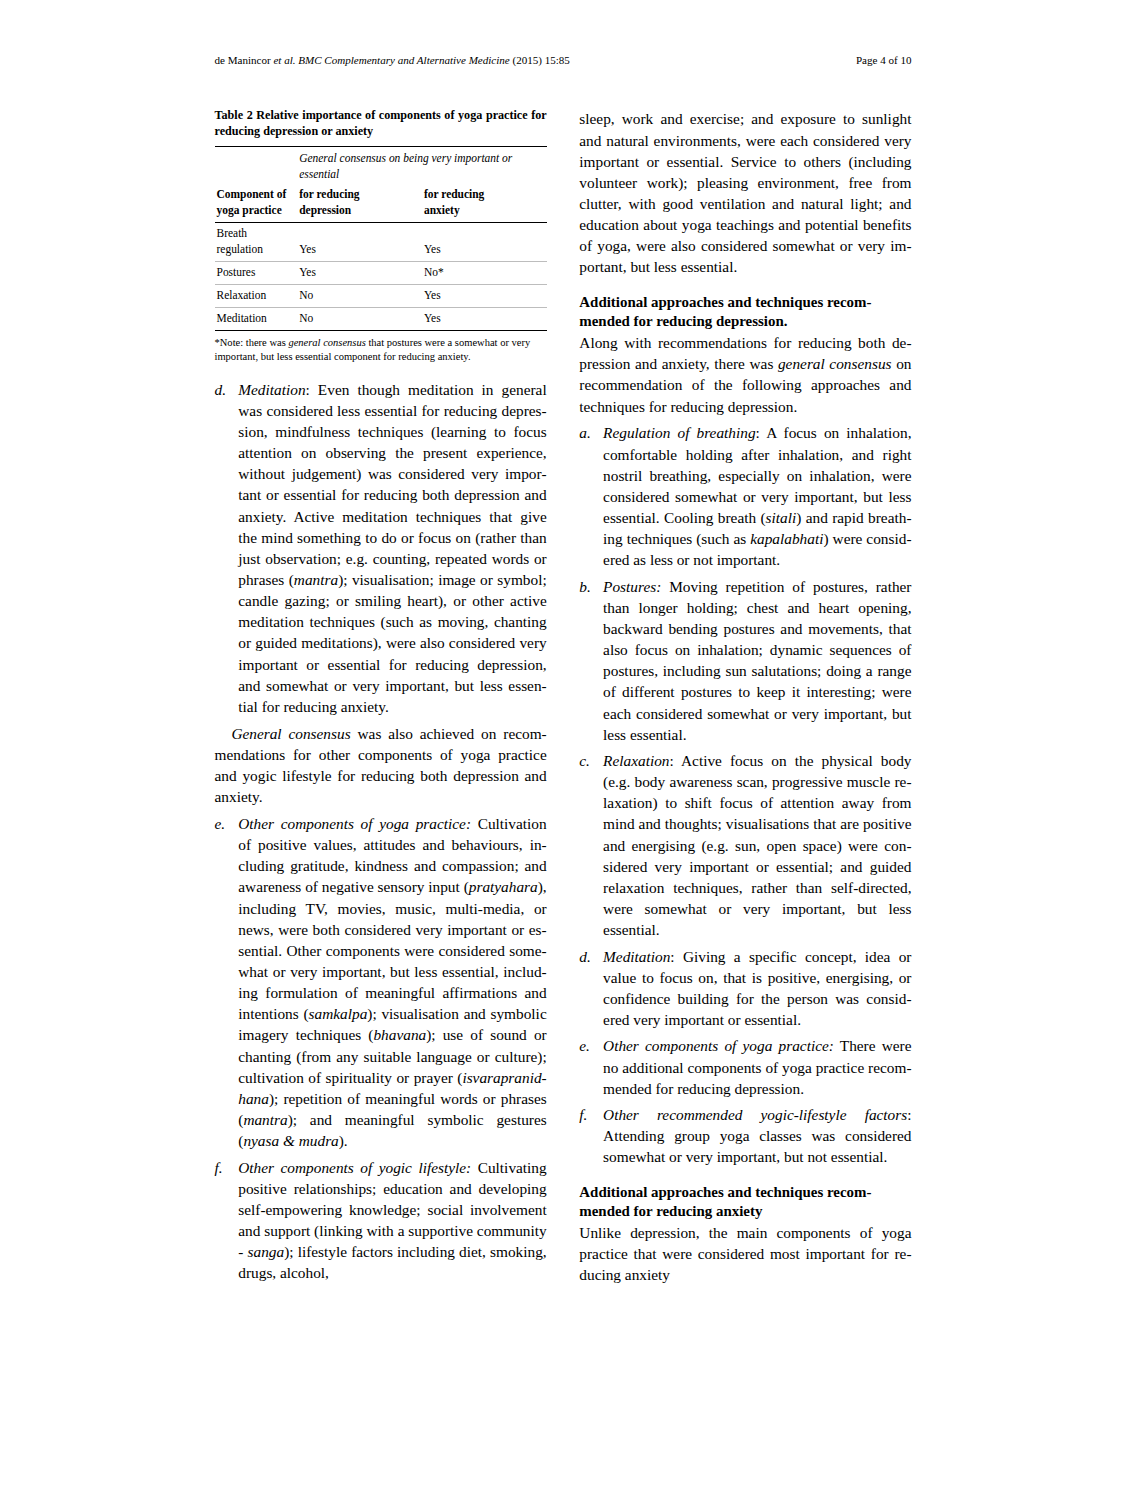de Manincor et al. BMC Complementary and Alternative Medicine (2015) 15:85
Page 4 of 10
Table 2 Relative importance of components of yoga practice for reducing depression or anxiety
| | General consensus on being very important or essential |
| --- | --- |
| Component of yoga practice | for reducing depression | for reducing anxiety |
| Breath regulation | Yes | Yes |
| Postures | Yes | No* |
| Relaxation | No | Yes |
| Meditation | No | Yes |
*Note: there was general consensus that postures were a somewhat or very important, but less essential component for reducing anxiety.
d. Meditation: Even though meditation in general was considered less essential for reducing depression, mindfulness techniques (learning to focus attention on observing the present experience, without judgement) was considered very important or essential for reducing both depression and anxiety. Active meditation techniques that give the mind something to do or focus on (rather than just observation; e.g. counting, repeated words or phrases (mantra); visualisation; image or symbol; candle gazing; or smiling heart), or other active meditation techniques (such as moving, chanting or guided meditations), were also considered very important or essential for reducing depression, and somewhat or very important, but less essential for reducing anxiety.
General consensus was also achieved on recommendations for other components of yoga practice and yogic lifestyle for reducing both depression and anxiety.
e. Other components of yoga practice: Cultivation of positive values, attitudes and behaviours, including gratitude, kindness and compassion; and awareness of negative sensory input (pratyahara), including TV, movies, music, multi-media, or news, were both considered very important or essential. Other components were considered somewhat or very important, but less essential, including formulation of meaningful affirmations and intentions (samkalpa); visualisation and symbolic imagery techniques (bhavana); use of sound or chanting (from any suitable language or culture); cultivation of spirituality or prayer (isvarapranidhana); repetition of meaningful words or phrases (mantra); and meaningful symbolic gestures (nyasa & mudra).
f. Other components of yogic lifestyle: Cultivating positive relationships; education and developing self-empowering knowledge; social involvement and support (linking with a supportive community - sanga); lifestyle factors including diet, smoking, drugs, alcohol,
sleep, work and exercise; and exposure to sunlight and natural environments, were each considered very important or essential. Service to others (including volunteer work); pleasing environment, free from clutter, with good ventilation and natural light; and education about yoga teachings and potential benefits of yoga, were also considered somewhat or very important, but less essential.
Additional approaches and techniques recommended for reducing depression.
Along with recommendations for reducing both depression and anxiety, there was general consensus on recommendation of the following approaches and techniques for reducing depression.
a. Regulation of breathing: A focus on inhalation, comfortable holding after inhalation, and right nostril breathing, especially on inhalation, were considered somewhat or very important, but less essential. Cooling breath (sitali) and rapid breathing techniques (such as kapalabhati) were considered as less or not important.
b. Postures: Moving repetition of postures, rather than longer holding; chest and heart opening, backward bending postures and movements, that also focus on inhalation; dynamic sequences of postures, including sun salutations; doing a range of different postures to keep it interesting; were each considered somewhat or very important, but less essential.
c. Relaxation: Active focus on the physical body (e.g. body awareness scan, progressive muscle relaxation) to shift focus of attention away from mind and thoughts; visualisations that are positive and energising (e.g. sun, open space) were considered very important or essential; and guided relaxation techniques, rather than self-directed, were somewhat or very important, but less essential.
d. Meditation: Giving a specific concept, idea or value to focus on, that is positive, energising, or confidence building for the person was considered very important or essential.
e. Other components of yoga practice: There were no additional components of yoga practice recommended for reducing depression.
f. Other recommended yogic-lifestyle factors: Attending group yoga classes was considered somewhat or very important, but not essential.
Additional approaches and techniques recommended for reducing anxiety
Unlike depression, the main components of yoga practice that were considered most important for reducing anxiety